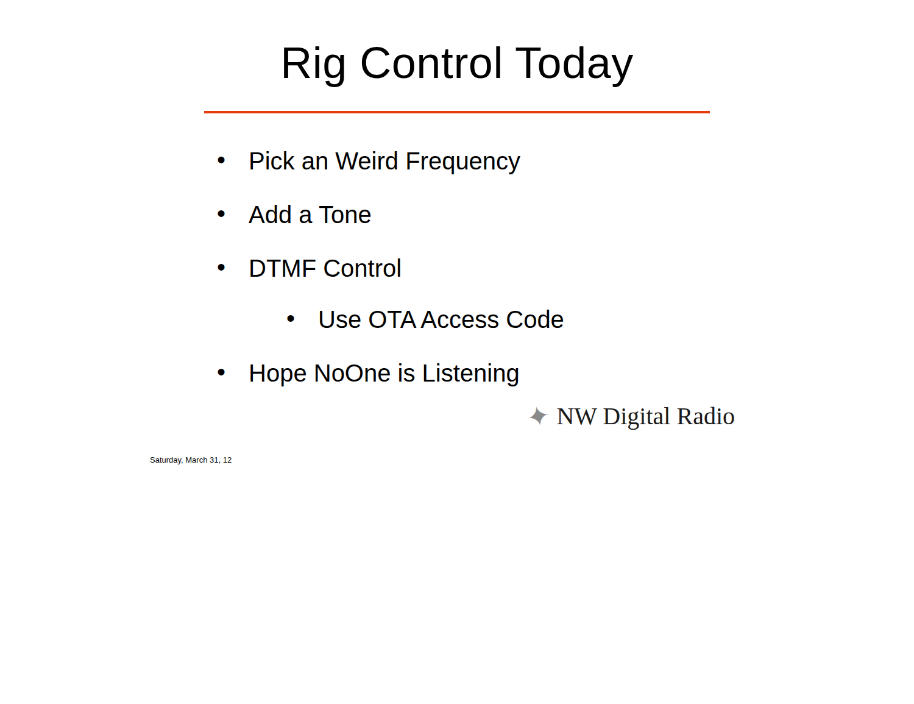Rig Control Today
Pick an Weird Frequency
Add a Tone
DTMF Control
Use OTA Access Code
Hope NoOne is Listening
✦ NW Digital Radio
Saturday, March 31, 12